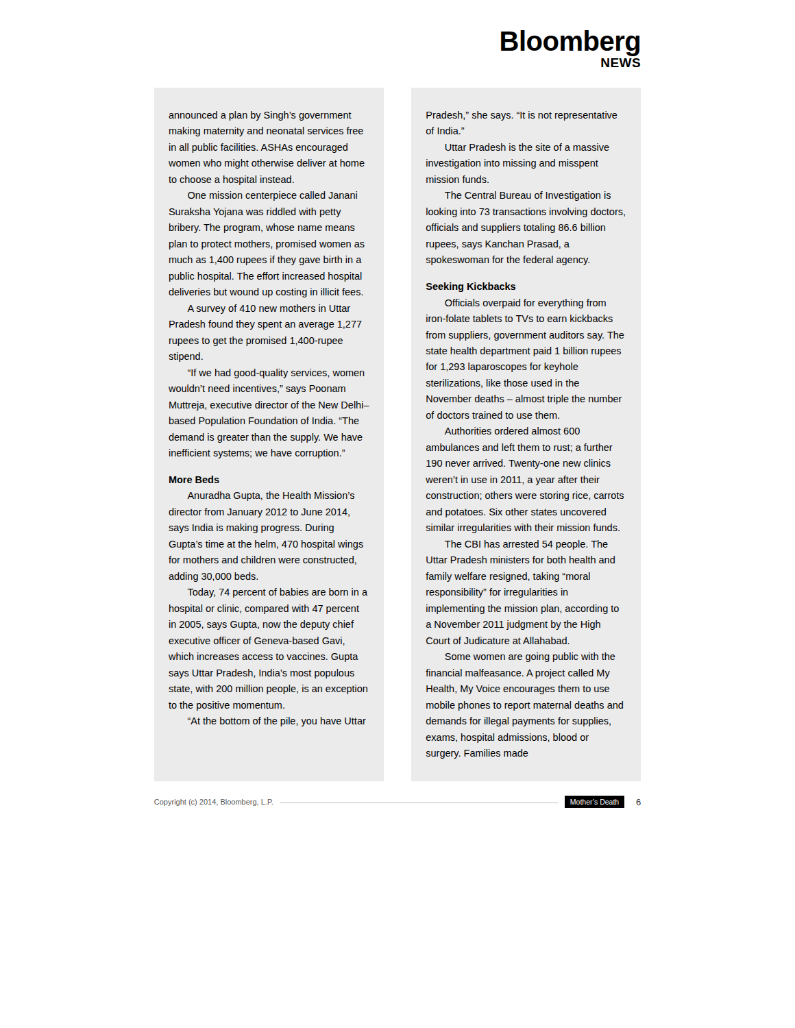Bloomberg
NEWS
announced a plan by Singh’s government making maternity and neonatal services free in all public facilities. ASHAs encouraged women who might otherwise deliver at home to choose a hospital instead.
One mission centerpiece called Janani Suraksha Yojana was riddled with petty bribery. The program, whose name means plan to protect mothers, promised women as much as 1,400 rupees if they gave birth in a public hospital. The effort increased hospital deliveries but wound up costing in illicit fees.
A survey of 410 new mothers in Uttar Pradesh found they spent an average 1,277 rupees to get the promised 1,400-rupee stipend.
“If we had good-quality services, women wouldn’t need incentives,” says Poonam Muttreja, executive director of the New Delhi–based Population Foundation of India. “The demand is greater than the supply. We have inefficient systems; we have corruption.”
More Beds
Anuradha Gupta, the Health Mission’s director from January 2012 to June 2014, says India is making progress. During Gupta’s time at the helm, 470 hospital wings for mothers and children were constructed, adding 30,000 beds.
Today, 74 percent of babies are born in a hospital or clinic, compared with 47 percent in 2005, says Gupta, now the deputy chief executive officer of Geneva-based Gavi, which increases access to vaccines. Gupta says Uttar Pradesh, India’s most populous state, with 200 million people, is an exception to the positive momentum.
“At the bottom of the pile, you have Uttar
Pradesh,” she says. “It is not representative of India.”
Uttar Pradesh is the site of a massive investigation into missing and misspent mission funds.
The Central Bureau of Investigation is looking into 73 transactions involving doctors, officials and suppliers totaling 86.6 billion rupees, says Kanchan Prasad, a spokeswoman for the federal agency.
Seeking Kickbacks
Officials overpaid for everything from iron-folate tablets to TVs to earn kickbacks from suppliers, government auditors say. The state health department paid 1 billion rupees for 1,293 laparoscopes for keyhole sterilizations, like those used in the November deaths – almost triple the number of doctors trained to use them.
Authorities ordered almost 600 ambulances and left them to rust; a further 190 never arrived. Twenty-one new clinics weren’t in use in 2011, a year after their construction; others were storing rice, carrots and potatoes. Six other states uncovered similar irregularities with their mission funds.
The CBI has arrested 54 people. The Uttar Pradesh ministers for both health and family welfare resigned, taking “moral responsibility” for irregularities in implementing the mission plan, according to a November 2011 judgment by the High Court of Judicature at Allahabad.
Some women are going public with the financial malfeasance. A project called My Health, My Voice encourages them to use mobile phones to report maternal deaths and demands for illegal payments for supplies, exams, hospital admissions, blood or surgery. Families made
Copyright (c) 2014, Bloomberg, L.P.
Mother’s Death
6